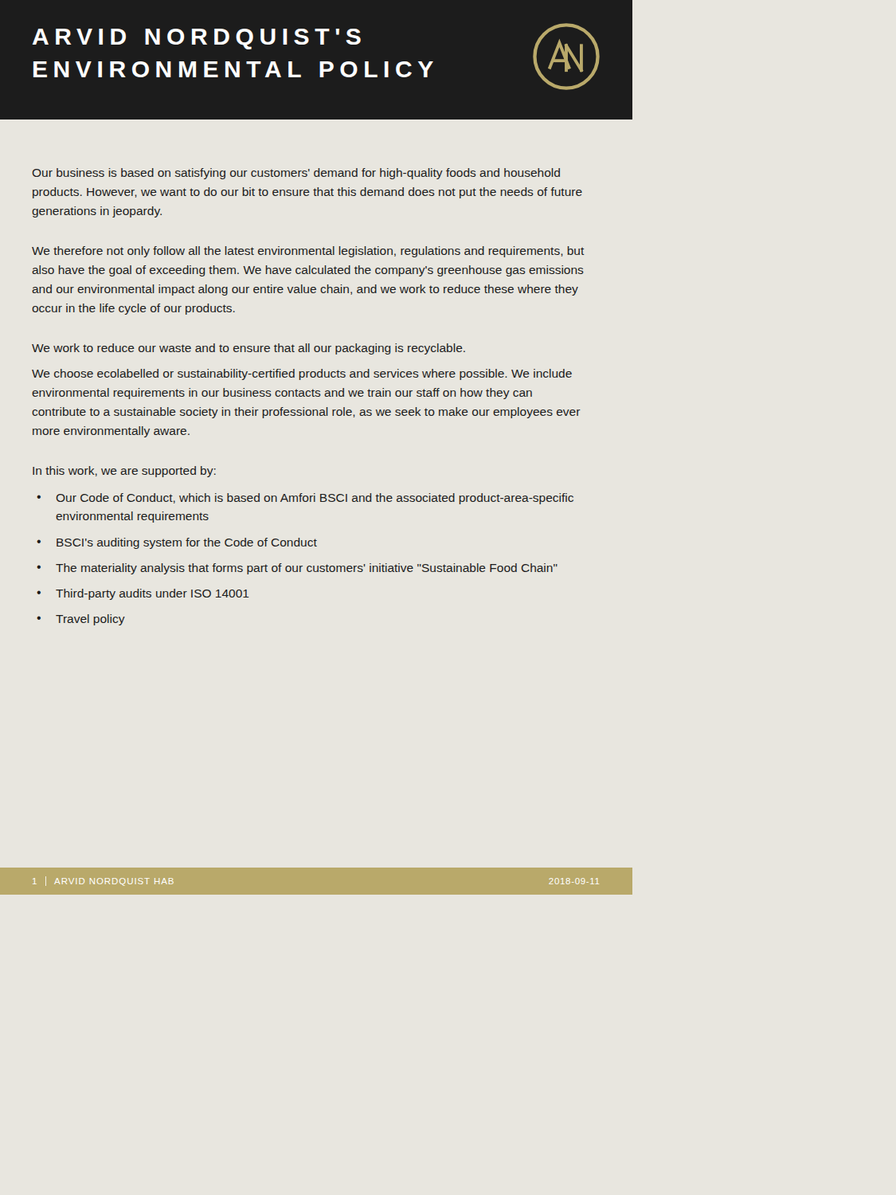Arvid Nordquist's
Environmental Policy
Our business is based on satisfying our customers' demand for high-quality foods and household products. However, we want to do our bit to ensure that this demand does not put the needs of future generations in jeopardy.
We therefore not only follow all the latest environmental legislation, regulations and requirements, but also have the goal of exceeding them. We have calculated the company's greenhouse gas emissions and our environmental impact along our entire value chain, and we work to reduce these where they occur in the life cycle of our products.
We work to reduce our waste and to ensure that all our packaging is recyclable.
We choose ecolabelled or sustainability-certified products and services where possible. We include environmental requirements in our business contacts and we train our staff on how they can contribute to a sustainable society in their professional role, as we seek to make our employees ever more environmentally aware.
In this work, we are supported by:
Our Code of Conduct, which is based on Amfori BSCI and the associated product-area-specific environmental requirements
BSCI's auditing system for the Code of Conduct
The materiality analysis that forms part of our customers' initiative "Sustainable Food Chain"
Third-party audits under ISO 14001
Travel policy
1 ARVID NORDQUIST HAB
2018-09-11